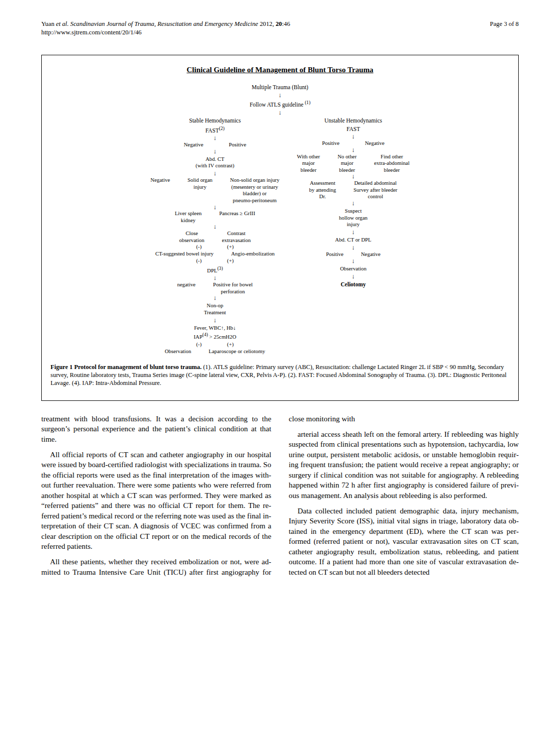Yuan et al. Scandinavian Journal of Trauma, Resuscitation and Emergency Medicine 2012, 20:46
http://www.sjtrem.com/content/20/1/46
Page 3 of 8
Clinical Guideline of Management of Blunt Torso Trauma
Multiple Trauma (Blunt)
↓
Follow ATLS guideline (1)
↓
Stable Hemodynamics
FAST(2)
↓
Negative Positive
↓
Abd. CT
(with IV contrast)
↓
Negative
Solid organ
injury
Non-solid organ injury
(mesentery or urinary
bladder) or
pneumo-peritoneum
↓
Liver spleen
kidney
Pancreas ≥ GrIII
↓
Close
observation
Contrast
extravasation
(-) (+)
CT-suggested bowel injury
Angio-embolization
(-) (+)
DPL(3)
↓
negative
Positive for bowel
perforation
↓
Non-op
Treatment
↓
Fever, WBC↑, Hb↓
IAP(4) > 25cmH2O
(-) (+)
Observation
Laparoscope or celiotomy
Unstable Hemodynamics
FAST
↓
Positive Negative
↓
With other
major
bleeder
No other
major
bleeder
Find other
extra-abdominal
bleeder
↓
Assessment
by attending
Dr.
Detailed abdominal
Survey after bleeder
control
↓
Suspect
hollow organ
injury
↓
Abd. CT or DPL
↓
Positive
Negative
↓
Observation
↓
Celiotomy
Figure 1 Protocol for management of blunt torso trauma. (1). ATLS guideline: Primary survey (ABC), Resuscitation: challenge Lactated Ringer 2L if SBP < 90 mmHg, Secondary survey, Routine laboratory tests, Trauma Series image (C-spine lateral view, CXR, Pelvis A-P). (2). FAST: Focused Abdominal Sonography of Trauma. (3). DPL: Diagnostic Peritoneal Lavage. (4). IAP: Intra-Abdominal Pressure.
treatment with blood transfusions. It was a decision according to the surgeon’s personal experience and the patient’s clinical condition at that time.
All official reports of CT scan and catheter angiography in our hospital were issued by board-certified radiologist with specializations in trauma. So the official reports were used as the final interpretation of the images without further reevaluation. There were some patients who were referred from another hospital at which a CT scan was performed. They were marked as “referred patients” and there was no official CT report for them. The referred patient’s medical record or the referring note was used as the final interpretation of their CT scan. A diagnosis of VCEC was confirmed from a clear description on the official CT report or on the medical records of the referred patients.
All these patients, whether they received embolization or not, were admitted to Trauma Intensive Care Unit (TICU) after first angiography for close monitoring with
arterial access sheath left on the femoral artery. If rebleeding was highly suspected from clinical presentations such as hypotension, tachycardia, low urine output, persistent metabolic acidosis, or unstable hemoglobin requiring frequent transfusion; the patient would receive a repeat angiography; or surgery if clinical condition was not suitable for angiography. A rebleeding happened within 72 h after first angiography is considered failure of previous management. An analysis about rebleeding is also performed.
Data collected included patient demographic data, injury mechanism, Injury Severity Score (ISS), initial vital signs in triage, laboratory data obtained in the emergency department (ED), where the CT scan was performed (referred patient or not), vascular extravasation sites on CT scan, catheter angiography result, embolization status, rebleeding, and patient outcome. If a patient had more than one site of vascular extravasation detected on CT scan but not all bleeders detected